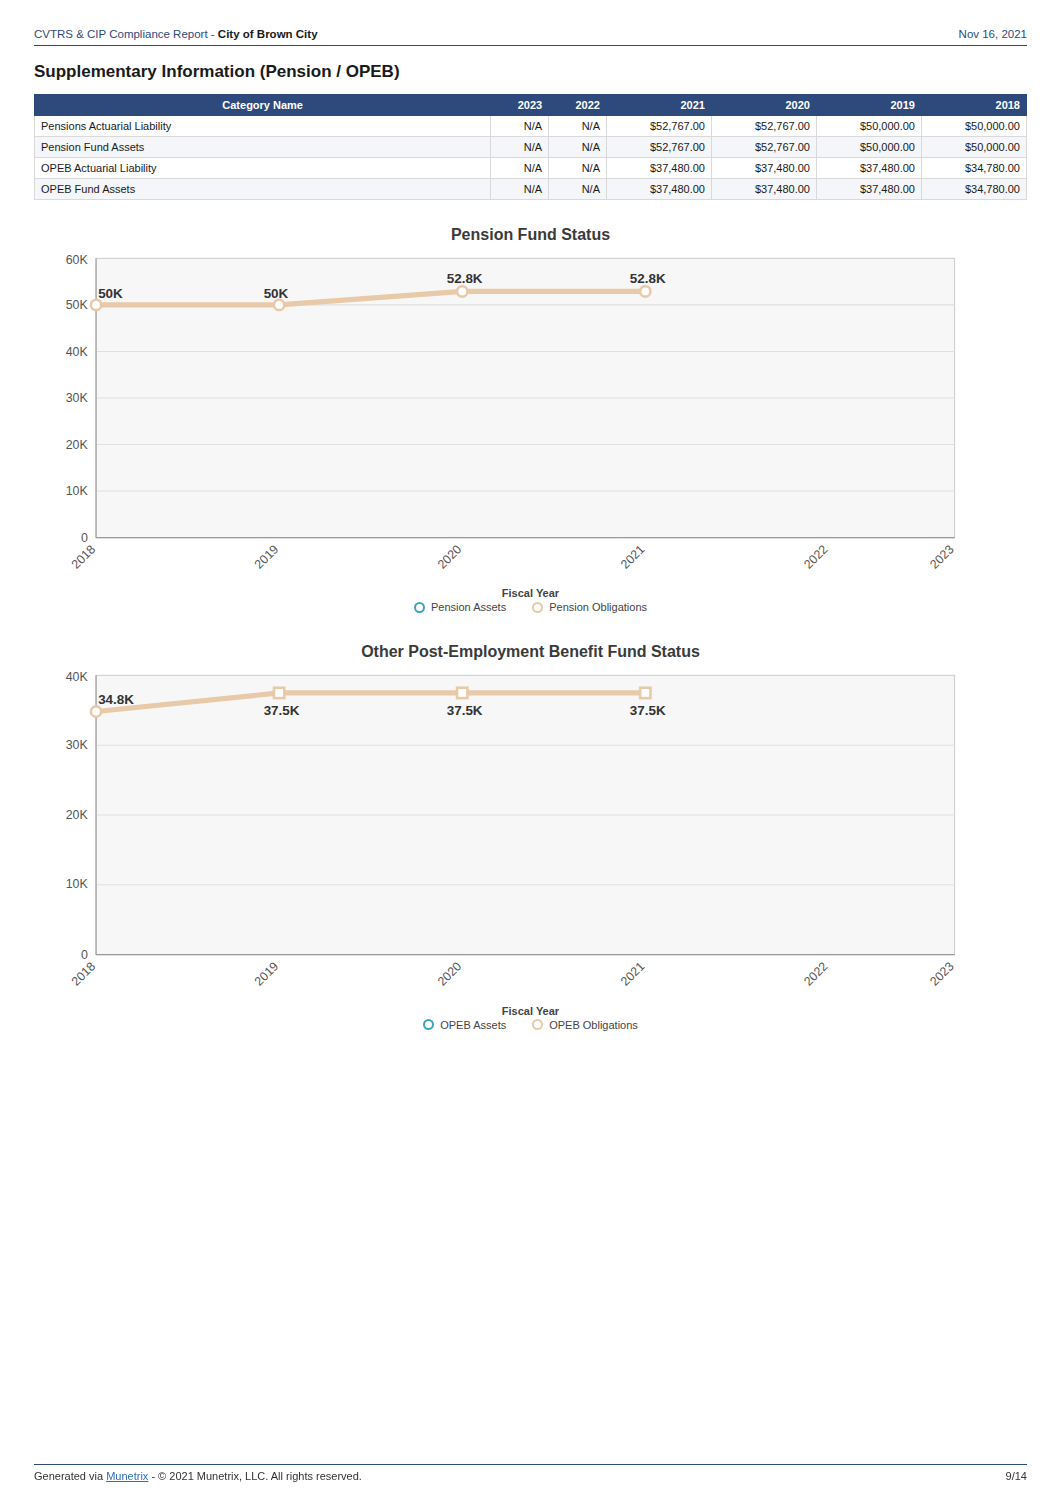CVTRS & CIP Compliance Report - City of Brown City
Nov 16, 2021
Supplementary Information (Pension / OPEB)
| Category Name | 2023 | 2022 | 2021 | 2020 | 2019 | 2018 |
| --- | --- | --- | --- | --- | --- | --- |
| Pensions Actuarial Liability | N/A | N/A | $52,767.00 | $52,767.00 | $50,000.00 | $50,000.00 |
| Pension Fund Assets | N/A | N/A | $52,767.00 | $52,767.00 | $50,000.00 | $50,000.00 |
| OPEB Actuarial Liability | N/A | N/A | $37,480.00 | $37,480.00 | $37,480.00 | $34,780.00 |
| OPEB Fund Assets | N/A | N/A | $37,480.00 | $37,480.00 | $37,480.00 | $34,780.00 |
Pension Fund Status
60K 50K 40K 30K 20K 10K 0 50K 50K 52.8K 52.8K 2018 2019 2020 2021 2022 2023
Fiscal Year
Pension Assets
Pension Obligations
Other Post-Employment Benefit Fund Status
40K 30K 20K 10K 0 data: 2018=34.8K, 2019=37.5K, 2020=37.5K, 2021=37.5K (40K at y=10, 0 at y=280) 34.8K 37.5K 37.5K 37.5K 2018 2019 2020 2021 2022 2023
Fiscal Year
OPEB Assets
OPEB Obligations
Generated via Munetrix - © 2021 Munetrix, LLC. All rights reserved.
9/14